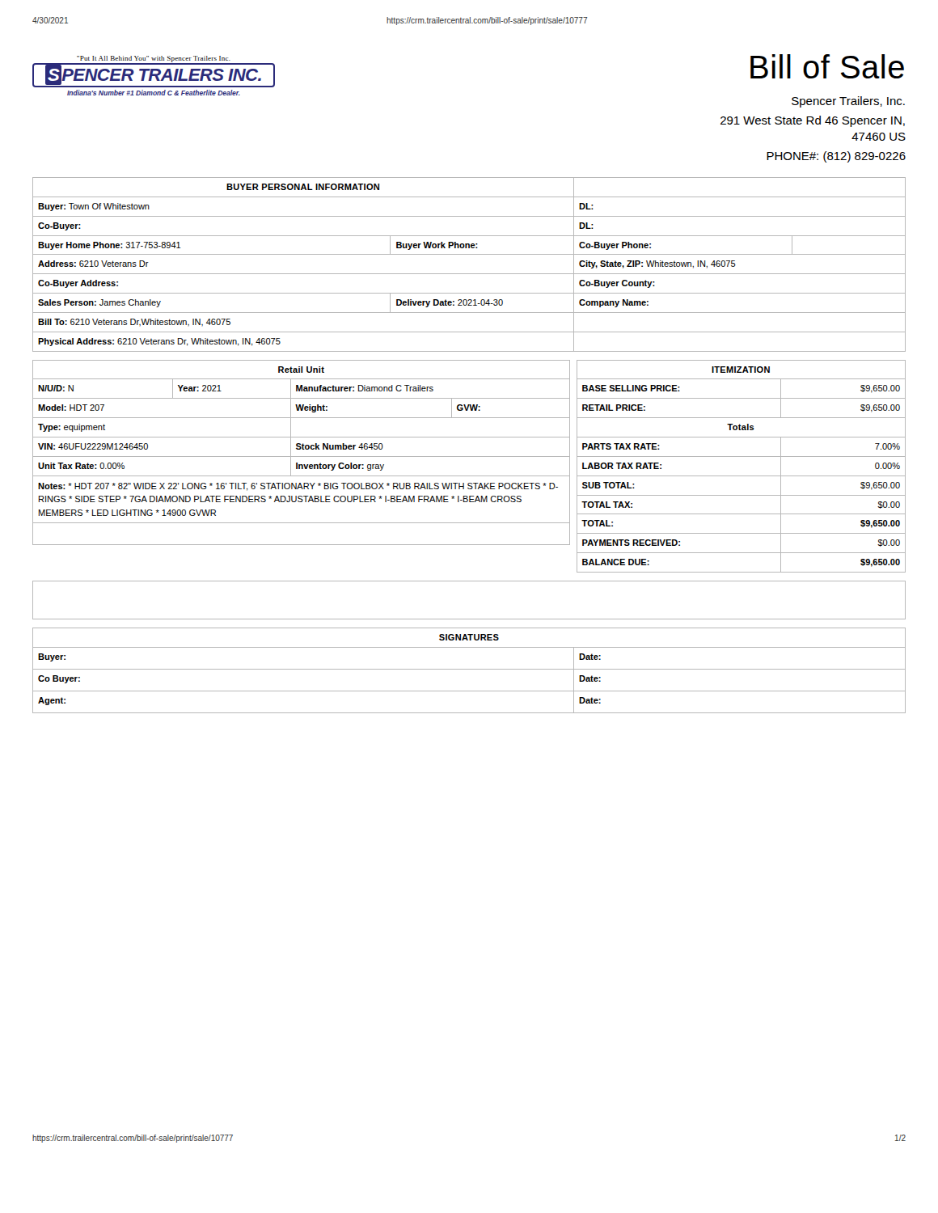4/30/2021 https://crm.trailercentral.com/bill-of-sale/print/sale/10777
"Put It All Behind You" with Spencer Trailers Inc.
SPENCER TRAILERS INC.
Indiana's Number #1 Diamond C & Featherlite Dealer.
Bill of Sale
Spencer Trailers, Inc.
291 West State Rd 46 Spencer IN,
47460 US
PHONE#: (812) 829-0226
| BUYER PERSONAL INFORMATION | |
| --- | --- |
| Buyer: Town Of Whitestown | DL: |
| Co-Buyer: | DL: |
| Buyer Home Phone: 317-753-8941 | Buyer Work Phone: | Co-Buyer Phone: | |
| Address: 6210 Veterans Dr | City, State, ZIP: Whitestown, IN, 46075 |
| Co-Buyer Address: | Co-Buyer County: |
| Sales Person: James Chanley | Delivery Date: 2021-04-30 | Company Name: |
| Bill To: 6210 Veterans Dr,Whitestown, IN, 46075 | |
| Physical Address: 6210 Veterans Dr, Whitestown, IN, 46075 | |
| / Retail Unit / / --- / / N/U/D: N / Year: 2021 / Manufacturer: Diamond C Trailers / / Model: HDT 207 / Weight: / GVW: / / Type: equipment / / / VIN: 46UFU2229M1246450 / Stock Number 46450 / / Unit Tax Rate: 0.00% / Inventory Color: gray / / Notes: * HDT 207 * 82" WIDE X 22' LONG * 16' TILT, 6' STATIONARY * BIG TOOLBOX * RUB RAILS WITH STAKE POCKETS * D-RINGS * SIDE STEP * 7GA DIAMOND PLATE FENDERS * ADJUSTABLE COUPLER * I-BEAM FRAME * I-BEAM CROSS MEMBERS * LED LIGHTING * 14900 GVWR / | / ITEMIZATION / / --- / / BASE SELLING PRICE: / $9,650.00 / / RETAIL PRICE: / $9,650.00 / / Totals / / PARTS TAX RATE: / 7.00% / / LABOR TAX RATE: / 0.00% / / SUB TOTAL: / $9,650.00 / / TOTAL TAX: / $0.00 / / TOTAL: / $9,650.00 / / PAYMENTS RECEIVED: / $0.00 / / BALANCE DUE: / $9,650.00 / |
| SIGNATURES |
| --- |
| Buyer: | Date: |
| Co Buyer: | Date: |
| Agent: | Date: |
https://crm.trailercentral.com/bill-of-sale/print/sale/10777 1/2